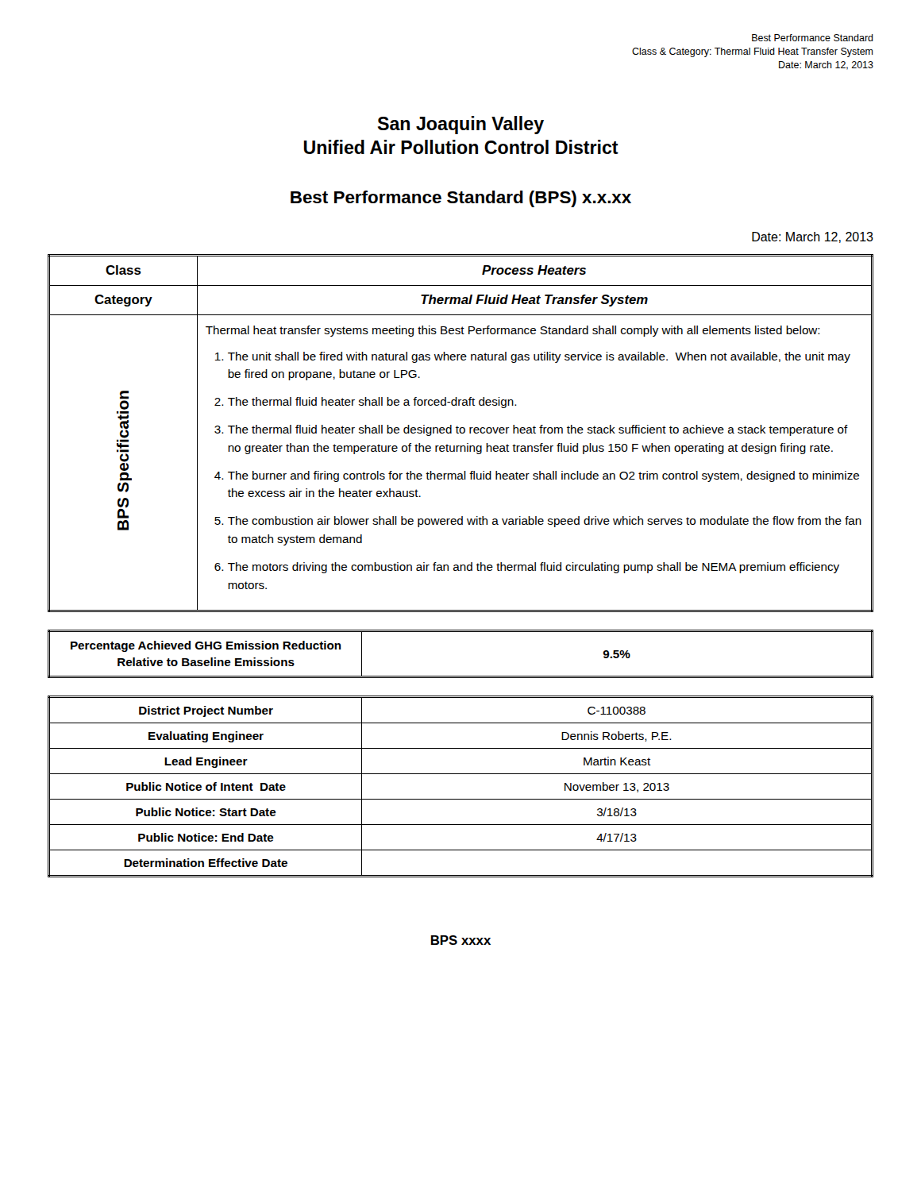Best Performance Standard
Class & Category: Thermal Fluid Heat Transfer System
Date: March 12, 2013
San Joaquin Valley
Unified Air Pollution Control District
Best Performance Standard (BPS) x.x.xx
Date: March 12, 2013
| Class | Process Heaters |
| Category | Thermal Fluid Heat Transfer System |
| BPS Specification | Thermal heat transfer systems meeting this Best Performance Standard shall comply with all elements listed below: The unit shall be fired with natural gas where natural gas utility service is available. When not available, the unit may be fired on propane, butane or LPG. The thermal fluid heater shall be a forced-draft design. The thermal fluid heater shall be designed to recover heat from the stack sufficient to achieve a stack temperature of no greater than the temperature of the returning heat transfer fluid plus 150 F when operating at design firing rate. The burner and firing controls for the thermal fluid heater shall include an O2 trim control system, designed to minimize the excess air in the heater exhaust. The combustion air blower shall be powered with a variable speed drive which serves to modulate the flow from the fan to match system demand The motors driving the combustion air fan and the thermal fluid circulating pump shall be NEMA premium efficiency motors. |
| Percentage Achieved GHG Emission Reduction Relative to Baseline Emissions | 9.5% |
| District Project Number | C-1100388 |
| Evaluating Engineer | Dennis Roberts, P.E. |
| Lead Engineer | Martin Keast |
| Public Notice of Intent Date | November 13, 2013 |
| Public Notice: Start Date | 3/18/13 |
| Public Notice: End Date | 4/17/13 |
| Determination Effective Date | |
BPS xxxx